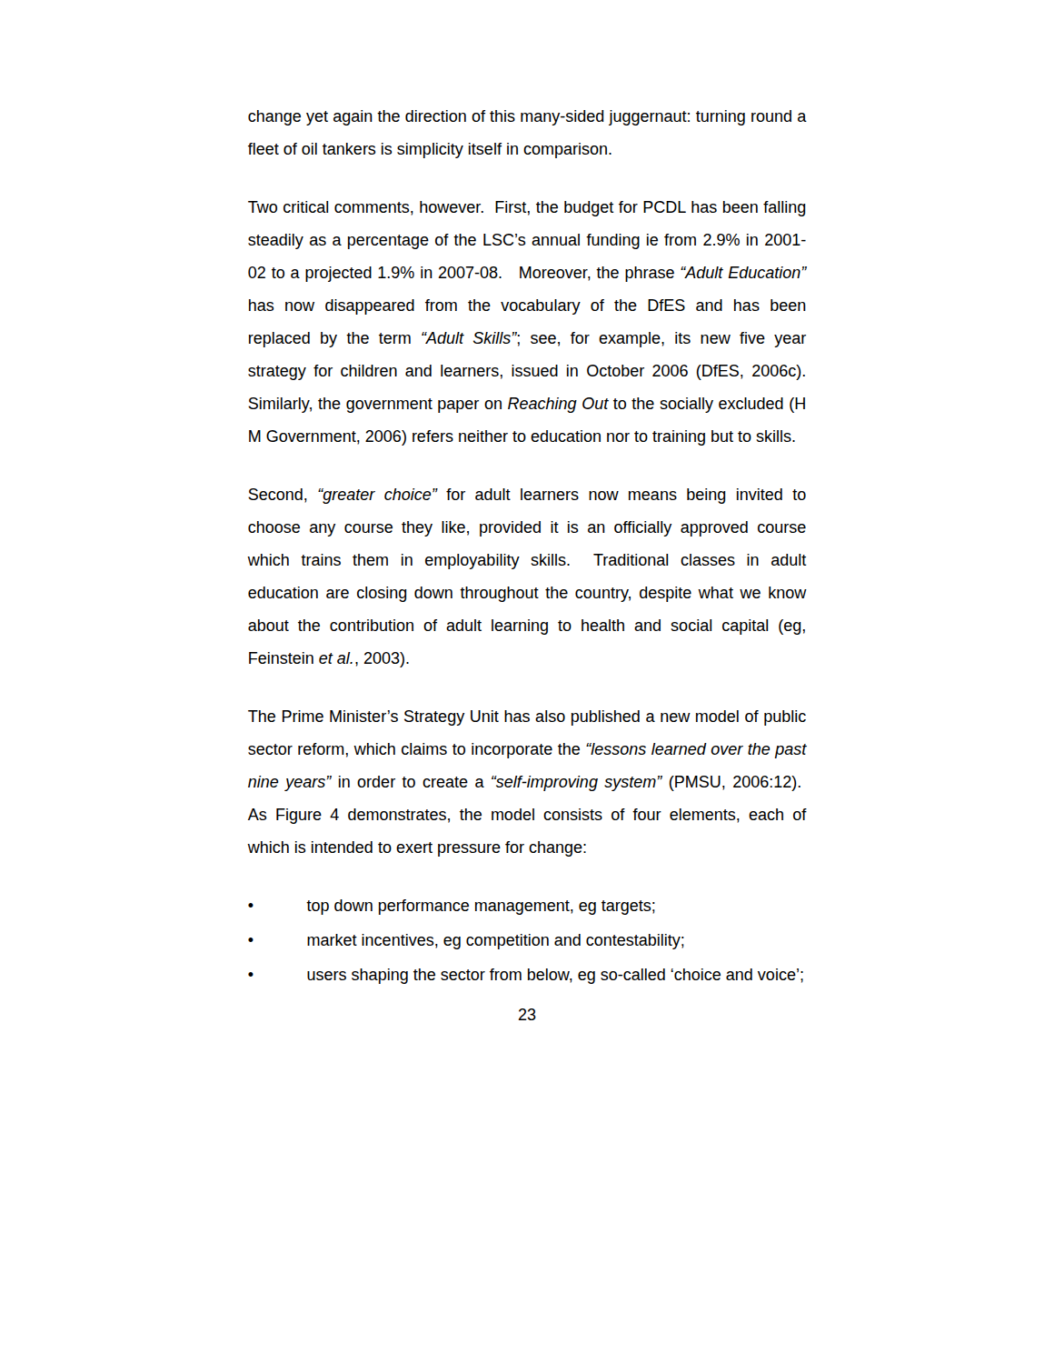change yet again the direction of this many-sided juggernaut: turning round a fleet of oil tankers is simplicity itself in comparison.
Two critical comments, however. First, the budget for PCDL has been falling steadily as a percentage of the LSC’s annual funding ie from 2.9% in 2001-02 to a projected 1.9% in 2007-08. Moreover, the phrase “Adult Education” has now disappeared from the vocabulary of the DfES and has been replaced by the term “Adult Skills”; see, for example, its new five year strategy for children and learners, issued in October 2006 (DfES, 2006c). Similarly, the government paper on Reaching Out to the socially excluded (H M Government, 2006) refers neither to education nor to training but to skills.
Second, “greater choice” for adult learners now means being invited to choose any course they like, provided it is an officially approved course which trains them in employability skills. Traditional classes in adult education are closing down throughout the country, despite what we know about the contribution of adult learning to health and social capital (eg, Feinstein et al., 2003).
The Prime Minister’s Strategy Unit has also published a new model of public sector reform, which claims to incorporate the “lessons learned over the past nine years” in order to create a “self-improving system” (PMSU, 2006:12). As Figure 4 demonstrates, the model consists of four elements, each of which is intended to exert pressure for change:
•top down performance management, eg targets;
•market incentives, eg competition and contestability;
•users shaping the sector from below, eg so-called ‘choice and voice’;
23